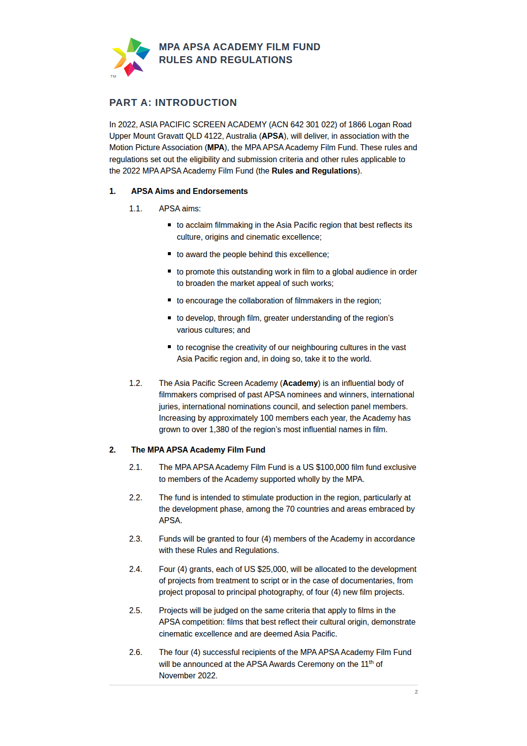TM
MPA APSA Academy Film Fund
Rules and Regulations
Part A: Introduction
In 2022, ASIA PACIFIC SCREEN ACADEMY (ACN 642 301 022) of 1866 Logan Road
Upper Mount Gravatt QLD 4122, Australia (APSA), will deliver, in association with the Motion Picture Association (MPA), the MPA APSA Academy Film Fund. These rules and regulations set out the eligibility and submission criteria and other rules applicable to the 2022 MPA APSA Academy Film Fund (the Rules and Regulations).
1. APSA Aims and Endorsements
1.1.
APSA aims:
to acclaim filmmaking in the Asia Pacific region that best reflects its culture, origins and cinematic excellence;
to award the people behind this excellence;
to promote this outstanding work in film to a global audience in order to broaden the market appeal of such works;
to encourage the collaboration of filmmakers in the region;
to develop, through film, greater understanding of the region’s various cultures; and
to recognise the creativity of our neighbouring cultures in the vast Asia Pacific region and, in doing so, take it to the world.
1.2.
The Asia Pacific Screen Academy (Academy) is an influential body of filmmakers comprised of past APSA nominees and winners, international juries, international nominations council, and selection panel members. Increasing by approximately 100 members each year, the Academy has grown to over 1,380 of the region’s most influential names in film.
2. The MPA APSA Academy Film Fund
2.1.
The MPA APSA Academy Film Fund is a US $100,000 film fund exclusive to members of the Academy supported wholly by the MPA.
2.2.
The fund is intended to stimulate production in the region, particularly at the development phase, among the 70 countries and areas embraced by APSA.
2.3.
Funds will be granted to four (4) members of the Academy in accordance with these Rules and Regulations.
2.4.
Four (4) grants, each of US $25,000, will be allocated to the development of projects from treatment to script or in the case of documentaries, from project proposal to principal photography, of four (4) new film projects.
2.5.
Projects will be judged on the same criteria that apply to films in the APSA competition: films that best reflect their cultural origin, demonstrate cinematic excellence and are deemed Asia Pacific.
2.6.
The four (4) successful recipients of the MPA APSA Academy Film Fund will be announced at the APSA Awards Ceremony on the 11th of November 2022.
2